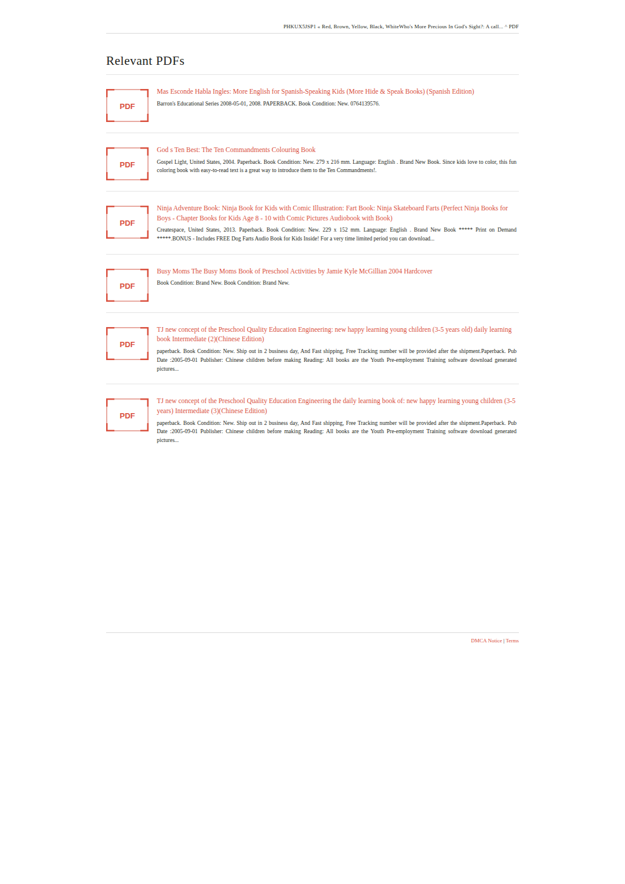PHKUX5JSP1 « Red, Brown, Yellow, Black, WhiteWho's More Precious In God's Sight?: A call... ^ PDF
Relevant PDFs
PDF
Mas Esconde Habla Ingles: More English for Spanish-Speaking Kids (More Hide & Speak Books) (Spanish Edition)
Barron's Educational Series 2008-05-01, 2008. PAPERBACK. Book Condition: New. 0764139576.
PDF
God s Ten Best: The Ten Commandments Colouring Book
Gospel Light, United States, 2004. Paperback. Book Condition: New. 279 x 216 mm. Language: English . Brand New Book. Since kids love to color, this fun coloring book with easy-to-read text is a great way to introduce them to the Ten Commandments!.
PDF
Ninja Adventure Book: Ninja Book for Kids with Comic Illustration: Fart Book: Ninja Skateboard Farts (Perfect Ninja Books for Boys - Chapter Books for Kids Age 8 - 10 with Comic Pictures Audiobook with Book)
Createspace, United States, 2013. Paperback. Book Condition: New. 229 x 152 mm. Language: English . Brand New Book ***** Print on Demand *****.BONUS - Includes FREE Dog Farts Audio Book for Kids Inside! For a very time limited period you can download...
PDF
Busy Moms The Busy Moms Book of Preschool Activities by Jamie Kyle McGillian 2004 Hardcover
Book Condition: Brand New. Book Condition: Brand New.
PDF
TJ new concept of the Preschool Quality Education Engineering: new happy learning young children (3-5 years old) daily learning book Intermediate (2)(Chinese Edition)
paperback. Book Condition: New. Ship out in 2 business day, And Fast shipping, Free Tracking number will be provided after the shipment.Paperback. Pub Date :2005-09-01 Publisher: Chinese children before making Reading: All books are the Youth Pre-employment Training software download generated pictures...
PDF
TJ new concept of the Preschool Quality Education Engineering the daily learning book of: new happy learning young children (3-5 years) Intermediate (3)(Chinese Edition)
paperback. Book Condition: New. Ship out in 2 business day, And Fast shipping, Free Tracking number will be provided after the shipment.Paperback. Pub Date :2005-09-01 Publisher: Chinese children before making Reading: All books are the Youth Pre-employment Training software download generated pictures...
DMCA Notice | Terms